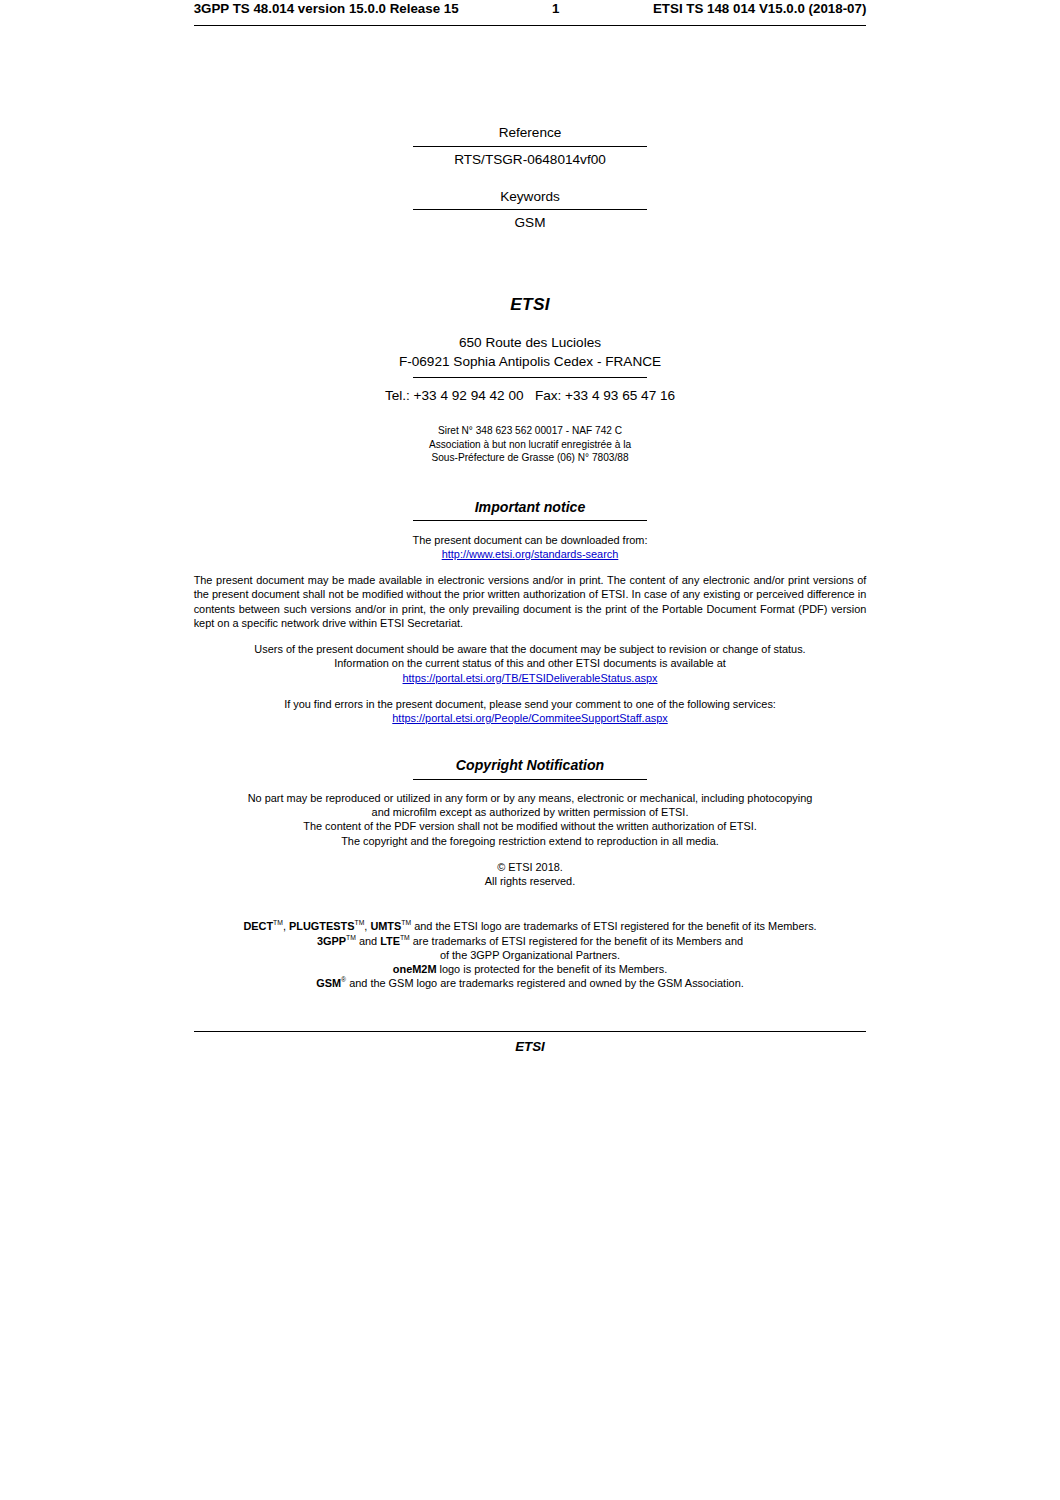3GPP TS 48.014 version 15.0.0 Release 15
1
ETSI TS 148 014 V15.0.0 (2018-07)
Reference
RTS/TSGR-0648014vf00
Keywords
GSM
ETSI
650 Route des Lucioles
F-06921 Sophia Antipolis Cedex - FRANCE
Tel.: +33 4 92 94 42 00 Fax: +33 4 93 65 47 16
Siret N° 348 623 562 00017 - NAF 742 C
Association à but non lucratif enregistrée à la
Sous-Préfecture de Grasse (06) N° 7803/88
Important notice
The present document can be downloaded from:
http://www.etsi.org/standards-search
The present document may be made available in electronic versions and/or in print. The content of any electronic and/or print versions of the present document shall not be modified without the prior written authorization of ETSI. In case of any existing or perceived difference in contents between such versions and/or in print, the only prevailing document is the print of the Portable Document Format (PDF) version kept on a specific network drive within ETSI Secretariat.
Users of the present document should be aware that the document may be subject to revision or change of status.
Information on the current status of this and other ETSI documents is available at
https://portal.etsi.org/TB/ETSIDeliverableStatus.aspx
If you find errors in the present document, please send your comment to one of the following services:
https://portal.etsi.org/People/CommiteeSupportStaff.aspx
Copyright Notification
No part may be reproduced or utilized in any form or by any means, electronic or mechanical, including photocopying
and microfilm except as authorized by written permission of ETSI.
The content of the PDF version shall not be modified without the written authorization of ETSI.
The copyright and the foregoing restriction extend to reproduction in all media.
© ETSI 2018.
All rights reserved.
DECTTM, PLUGTESTSTM, UMTSTM and the ETSI logo are trademarks of ETSI registered for the benefit of its Members.
3GPPTM and LTETM are trademarks of ETSI registered for the benefit of its Members and
of the 3GPP Organizational Partners.
oneM2M logo is protected for the benefit of its Members.
GSM® and the GSM logo are trademarks registered and owned by the GSM Association.
ETSI